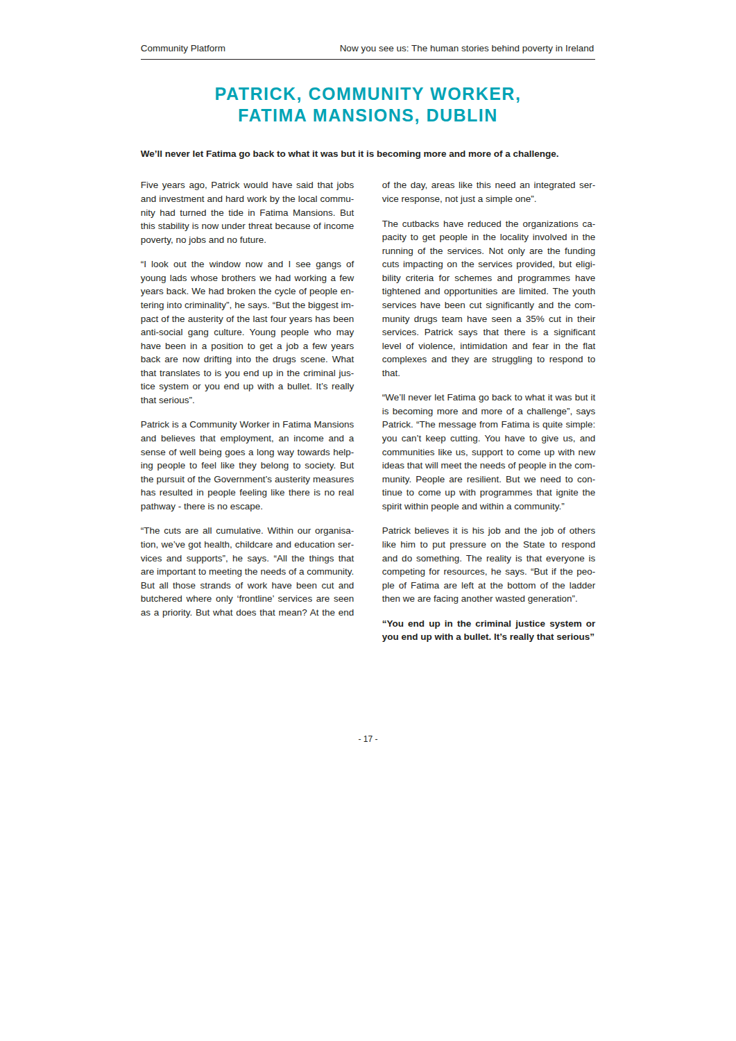Community Platform Now you see us: The human stories behind poverty in Ireland
Patrick, Community Worker,
Fatima Mansions, Dublin
We’ll never let Fatima go back to what it was but it is becoming more and more of a challenge.
Five years ago, Patrick would have said that jobs and investment and hard work by the local community had turned the tide in Fatima Mansions. But this stability is now under threat because of income poverty, no jobs and no future.
“I look out the window now and I see gangs of young lads whose brothers we had working a few years back. We had broken the cycle of people entering into criminality”, he says. “But the biggest impact of the austerity of the last four years has been anti-social gang culture. Young people who may have been in a position to get a job a few years back are now drifting into the drugs scene. What that translates to is you end up in the criminal justice system or you end up with a bullet. It’s really that serious”.
Patrick is a Community Worker in Fatima Mansions and believes that employment, an income and a sense of well being goes a long way towards helping people to feel like they belong to society. But the pursuit of the Government’s austerity measures has resulted in people feeling like there is no real pathway - there is no escape.
“The cuts are all cumulative. Within our organisation, we’ve got health, childcare and education services and supports”, he says. “All the things that are important to meeting the needs of a community. But all those strands of work have been cut and butchered where only ‘frontline’ services are seen as a priority. But what does that mean? At the end of the day, areas like this need an integrated service response, not just a simple one”.
The cutbacks have reduced the organizations capacity to get people in the locality involved in the running of the services. Not only are the funding cuts impacting on the services provided, but eligibility criteria for schemes and programmes have tightened and opportunities are limited. The youth services have been cut significantly and the community drugs team have seen a 35% cut in their services. Patrick says that there is a significant level of violence, intimidation and fear in the flat complexes and they are struggling to respond to that.
“We’ll never let Fatima go back to what it was but it is becoming more and more of a challenge”, says Patrick. “The message from Fatima is quite simple: you can’t keep cutting. You have to give us, and communities like us, support to come up with new ideas that will meet the needs of people in the community. People are resilient. But we need to continue to come up with programmes that ignite the spirit within people and within a community.”
Patrick believes it is his job and the job of others like him to put pressure on the State to respond and do something. The reality is that everyone is competing for resources, he says. “But if the people of Fatima are left at the bottom of the ladder then we are facing another wasted generation”.
“You end up in the criminal justice system or you end up with a bullet. It’s really that serious”
- 17 -